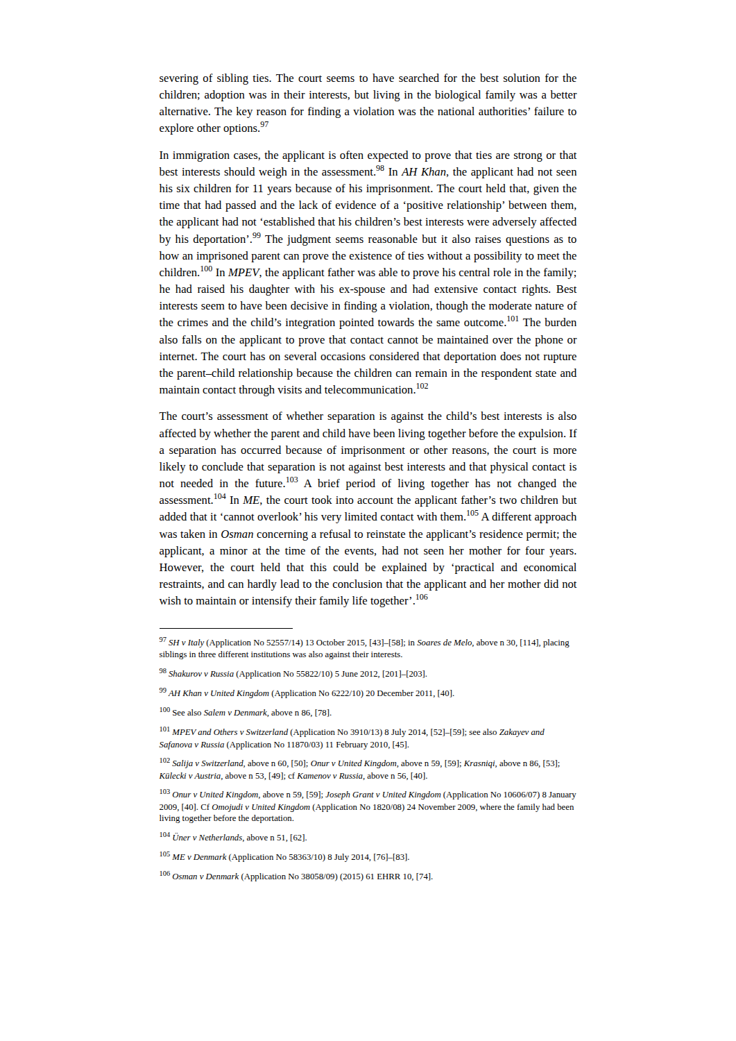severing of sibling ties. The court seems to have searched for the best solution for the children; adoption was in their interests, but living in the biological family was a better alternative. The key reason for finding a violation was the national authorities’ failure to explore other options.97
In immigration cases, the applicant is often expected to prove that ties are strong or that best interests should weigh in the assessment.98 In AH Khan, the applicant had not seen his six children for 11 years because of his imprisonment. The court held that, given the time that had passed and the lack of evidence of a ‘positive relationship’ between them, the applicant had not ‘established that his children’s best interests were adversely affected by his deportation’.99 The judgment seems reasonable but it also raises questions as to how an imprisoned parent can prove the existence of ties without a possibility to meet the children.100 In MPEV, the applicant father was able to prove his central role in the family; he had raised his daughter with his ex-spouse and had extensive contact rights. Best interests seem to have been decisive in finding a violation, though the moderate nature of the crimes and the child’s integration pointed towards the same outcome.101 The burden also falls on the applicant to prove that contact cannot be maintained over the phone or internet. The court has on several occasions considered that deportation does not rupture the parent–child relationship because the children can remain in the respondent state and maintain contact through visits and telecommunication.102
The court’s assessment of whether separation is against the child’s best interests is also affected by whether the parent and child have been living together before the expulsion. If a separation has occurred because of imprisonment or other reasons, the court is more likely to conclude that separation is not against best interests and that physical contact is not needed in the future.103 A brief period of living together has not changed the assessment.104 In ME, the court took into account the applicant father’s two children but added that it ‘cannot overlook’ his very limited contact with them.105 A different approach was taken in Osman concerning a refusal to reinstate the applicant’s residence permit; the applicant, a minor at the time of the events, had not seen her mother for four years. However, the court held that this could be explained by ‘practical and economical restraints, and can hardly lead to the conclusion that the applicant and her mother did not wish to maintain or intensify their family life together’.106
97 SH v Italy (Application No 52557/14) 13 October 2015, [43]–[58]; in Soares de Melo, above n 30, [114], placing siblings in three different institutions was also against their interests.
98 Shakurov v Russia (Application No 55822/10) 5 June 2012, [201]–[203].
99 AH Khan v United Kingdom (Application No 6222/10) 20 December 2011, [40].
100 See also Salem v Denmark, above n 86, [78].
101 MPEV and Others v Switzerland (Application No 3910/13) 8 July 2014, [52]–[59]; see also Zakayev and Safanova v Russia (Application No 11870/03) 11 February 2010, [45].
102 Salija v Switzerland, above n 60, [50]; Onur v United Kingdom, above n 59, [59]; Krasniqi, above n 86, [53]; Külecki v Austria, above n 53, [49]; cf Kamenov v Russia, above n 56, [40].
103 Onur v United Kingdom, above n 59, [59]; Joseph Grant v United Kingdom (Application No 10606/07) 8 January 2009, [40]. Cf Omojudi v United Kingdom (Application No 1820/08) 24 November 2009, where the family had been living together before the deportation.
104 Üner v Netherlands, above n 51, [62].
105 ME v Denmark (Application No 58363/10) 8 July 2014, [76]–[83].
106 Osman v Denmark (Application No 38058/09) (2015) 61 EHRR 10, [74].